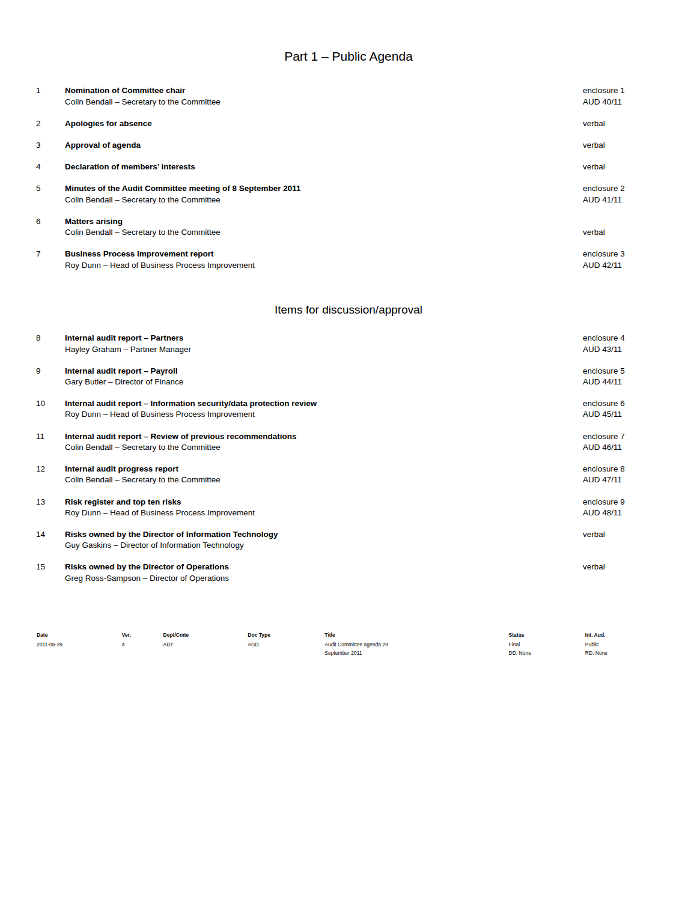Part 1 – Public Agenda
| 1 | Nomination of Committee chair Colin Bendall – Secretary to the Committee | enclosure 1 AUD 40/11 |
| 2 | Apologies for absence | verbal |
| 3 | Approval of agenda | verbal |
| 4 | Declaration of members’ interests | verbal |
| 5 | Minutes of the Audit Committee meeting of 8 September 2011 Colin Bendall – Secretary to the Committee | enclosure 2 AUD 41/11 |
| 6 | Matters arising Colin Bendall – Secretary to the Committee | verbal |
| 7 | Business Process Improvement report Roy Dunn – Head of Business Process Improvement | enclosure 3 AUD 42/11 |
Items for discussion/approval
| 8 | Internal audit report – Partners Hayley Graham – Partner Manager | enclosure 4 AUD 43/11 |
| 9 | Internal audit report – Payroll Gary Butler – Director of Finance | enclosure 5 AUD 44/11 |
| 10 | Internal audit report – Information security/data protection review Roy Dunn – Head of Business Process Improvement | enclosure 6 AUD 45/11 |
| 11 | Internal audit report – Review of previous recommendations Colin Bendall – Secretary to the Committee | enclosure 7 AUD 46/11 |
| 12 | Internal audit progress report Colin Bendall – Secretary to the Committee | enclosure 8 AUD 47/11 |
| 13 | Risk register and top ten risks Roy Dunn – Head of Business Process Improvement | enclosure 9 AUD 48/11 |
| 14 | Risks owned by the Director of Information Technology Guy Gaskins – Director of Information Technology | verbal |
| 15 | Risks owned by the Director of Operations Greg Ross-Sampson – Director of Operations | verbal |
| Date | Ver. | Dept/Cmte | Doc Type | Title | Status | Int. Aud. |
| --- | --- | --- | --- | --- | --- | --- |
| 2011-06-29 | a | ADT | AGD | Audit Committee agenda 29 | Final | Public |
| | | | | September 2011 | DD: None | RD: None |